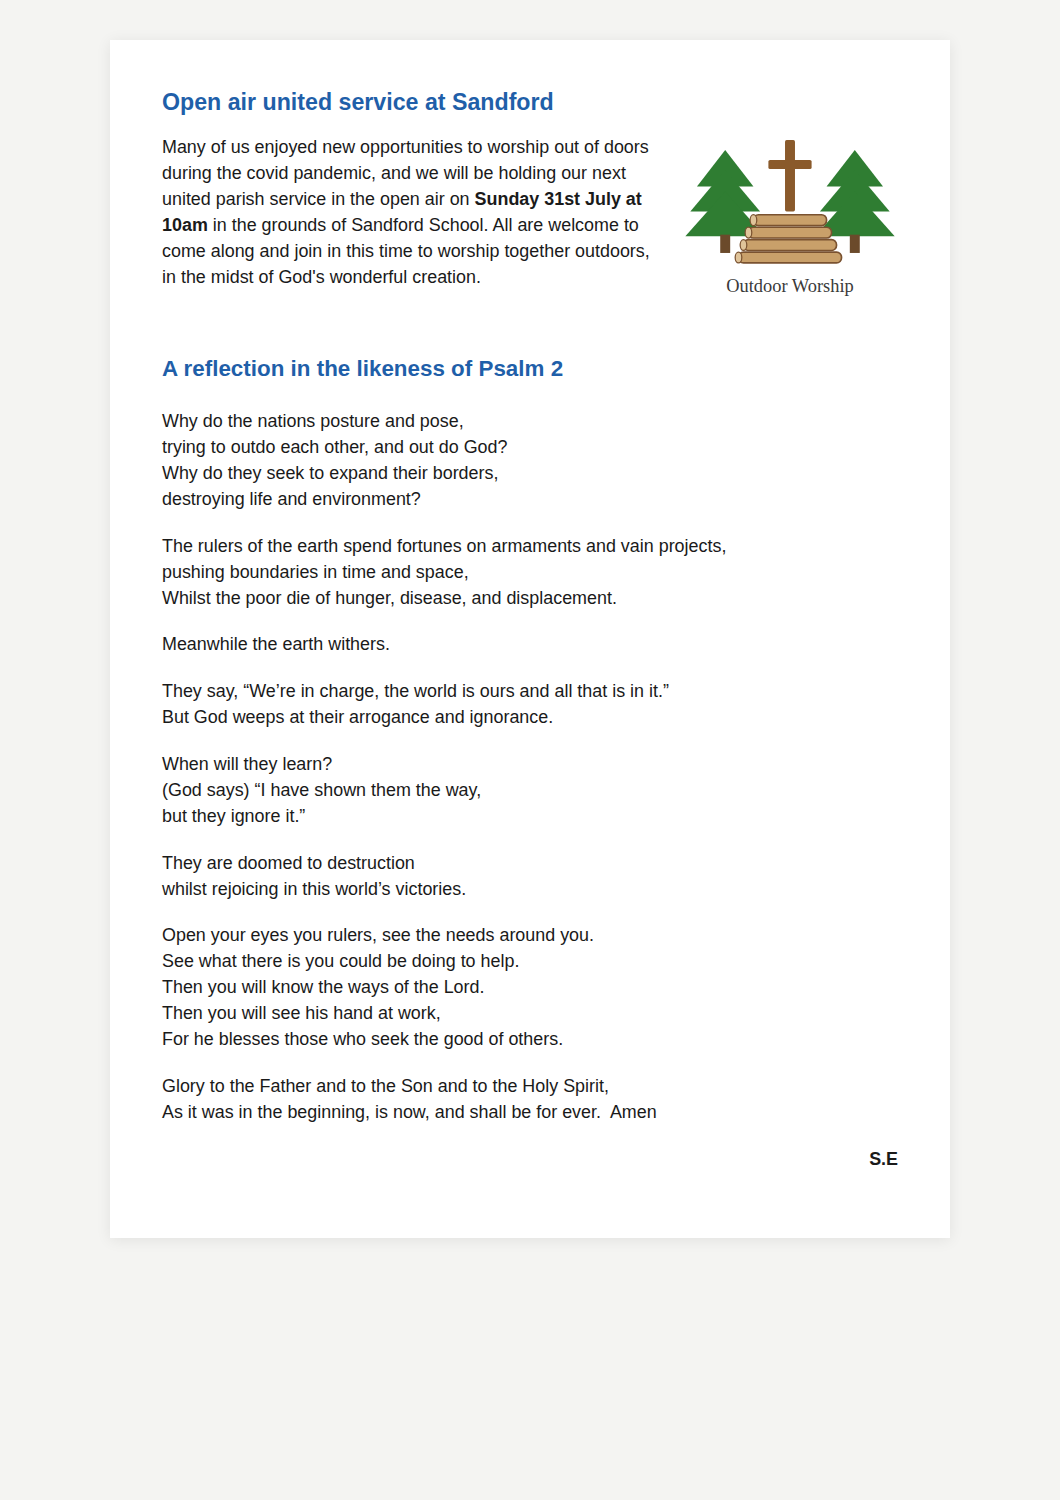Open air united service at Sandford
Outdoor worship illustration
Outdoor Worship
Many of us enjoyed new opportunities to worship out of doors during the covid pandemic, and we will be holding our next united parish service in the open air on Sunday 31st July at 10am in the grounds of Sandford School. All are welcome to come along and join in this time to worship together outdoors, in the midst of God's wonderful creation.
A reflection in the likeness of Psalm 2
Why do the nations posture and pose,
trying to outdo each other, and out do God?
Why do they seek to expand their borders,
destroying life and environment?
The rulers of the earth spend fortunes on armaments and vain projects,
pushing boundaries in time and space,
Whilst the poor die of hunger, disease, and displacement.
Meanwhile the earth withers.
They say, “We’re in charge, the world is ours and all that is in it.”
But God weeps at their arrogance and ignorance.
When will they learn?
(God says) “I have shown them the way,
but they ignore it.”
They are doomed to destruction
whilst rejoicing in this world’s victories.
Open your eyes you rulers, see the needs around you.
See what there is you could be doing to help.
Then you will know the ways of the Lord.
Then you will see his hand at work,
For he blesses those who seek the good of others.
Glory to the Father and to the Son and to the Holy Spirit,
As it was in the beginning, is now, and shall be for ever. Amen
S.E